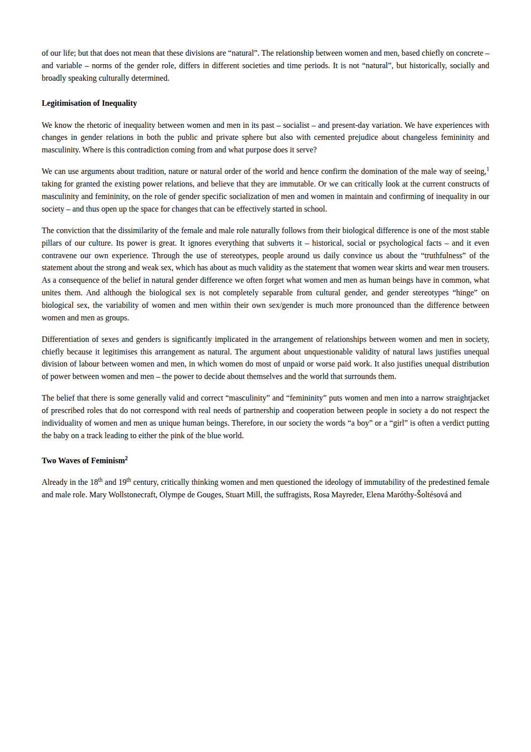of our life; but that does not mean that these divisions are “natural”. The relationship between women and men, based chiefly on concrete – and variable – norms of the gender role, differs in different societies and time periods. It is not “natural”, but historically, socially and broadly speaking culturally determined.
Legitimisation of Inequality
We know the rhetoric of inequality between women and men in its past – socialist – and present-day variation. We have experiences with changes in gender relations in both the public and private sphere but also with cemented prejudice about changeless femininity and masculinity. Where is this contradiction coming from and what purpose does it serve?
We can use arguments about tradition, nature or natural order of the world and hence confirm the domination of the male way of seeing,1 taking for granted the existing power relations, and believe that they are immutable. Or we can critically look at the current constructs of masculinity and femininity, on the role of gender specific socialization of men and women in maintain and confirming of inequality in our society – and thus open up the space for changes that can be effectively started in school.
The conviction that the dissimilarity of the female and male role naturally follows from their biological difference is one of the most stable pillars of our culture. Its power is great. It ignores everything that subverts it – historical, social or psychological facts – and it even contravene our own experience. Through the use of stereotypes, people around us daily convince us about the “truthfulness” of the statement about the strong and weak sex, which has about as much validity as the statement that women wear skirts and wear men trousers. As a consequence of the belief in natural gender difference we often forget what women and men as human beings have in common, what unites them. And although the biological sex is not completely separable from cultural gender, and gender stereotypes “hinge” on biological sex, the variability of women and men within their own sex/gender is much more pronounced than the difference between women and men as groups.
Differentiation of sexes and genders is significantly implicated in the arrangement of relationships between women and men in society, chiefly because it legitimises this arrangement as natural. The argument about unquestionable validity of natural laws justifies unequal division of labour between women and men, in which women do most of unpaid or worse paid work. It also justifies unequal distribution of power between women and men – the power to decide about themselves and the world that surrounds them.
The belief that there is some generally valid and correct “masculinity” and “femininity” puts women and men into a narrow straightjacket of prescribed roles that do not correspond with real needs of partnership and cooperation between people in society a do not respect the individuality of women and men as unique human beings. Therefore, in our society the words “a boy” or a “girl” is often a verdict putting the baby on a track leading to either the pink of the blue world.
Two Waves of Feminism2
Already in the 18th and 19th century, critically thinking women and men questioned the ideology of immutability of the predestined female and male role. Mary Wollstonecraft, Olympe de Gouges, Stuart Mill, the suffragists, Rosa Mayreder, Elena Maróthy-Šoltésová and